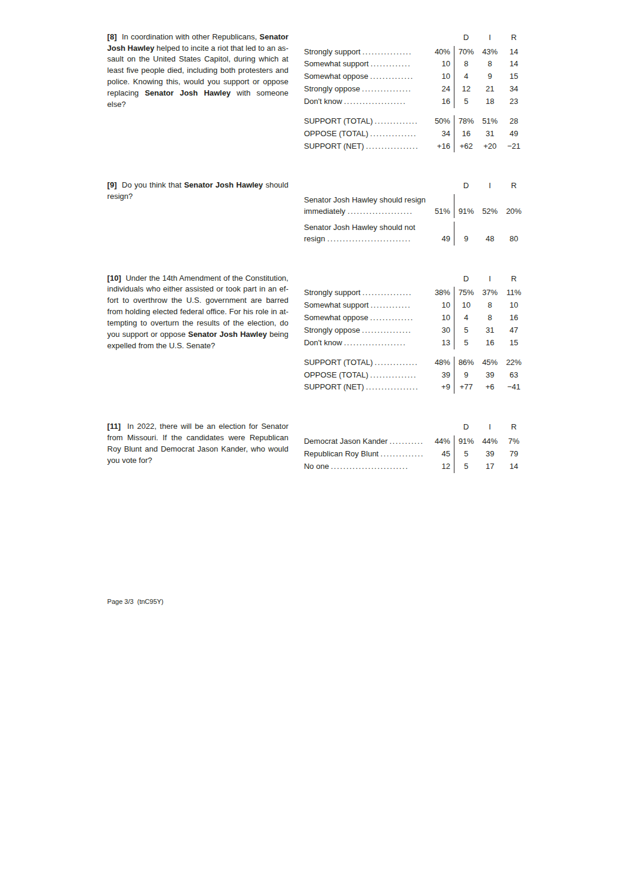[8] In coordination with other Republicans, Senator Josh Hawley helped to incite a riot that led to an assault on the United States Capitol, during which at least five people died, including both protesters and police. Knowing this, would you support or oppose replacing Senator Josh Hawley with someone else?
| | | D | I | R |
| --- | --- | --- | --- | --- |
| Strongly support ................ | 40% | 70% | 43% | 14 |
| Somewhat support ............. | 10 | 8 | 8 | 14 |
| Somewhat oppose .............. | 10 | 4 | 9 | 15 |
| Strongly oppose ................ | 24 | 12 | 21 | 34 |
| Don't know .................... | 16 | 5 | 18 | 23 |
| SUPPORT (TOTAL) .............. | 50% | 78% | 51% | 28 |
| OPPOSE (TOTAL) ............... | 34 | 16 | 31 | 49 |
| SUPPORT (NET) ................. | +16 | +62 | +20 | −21 |
[9] Do you think that Senator Josh Hawley should resign?
| | | D | I | R |
| --- | --- | --- | --- | --- |
| Senator Josh Hawley should resign immediately ..................... | 51% | 91% | 52% | 20% |
| Senator Josh Hawley should not resign ........................... | 49 | 9 | 48 | 80 |
[10] Under the 14th Amendment of the Constitution, individuals who either assisted or took part in an effort to overthrow the U.S. government are barred from holding elected federal office. For his role in attempting to overturn the results of the election, do you support or oppose Senator Josh Hawley being expelled from the U.S. Senate?
| | | D | I | R |
| --- | --- | --- | --- | --- |
| Strongly support ................ | 38% | 75% | 37% | 11% |
| Somewhat support ............. | 10 | 10 | 8 | 10 |
| Somewhat oppose .............. | 10 | 4 | 8 | 16 |
| Strongly oppose ................ | 30 | 5 | 31 | 47 |
| Don't know .................... | 13 | 5 | 16 | 15 |
| SUPPORT (TOTAL) .............. | 48% | 86% | 45% | 22% |
| OPPOSE (TOTAL) ............... | 39 | 9 | 39 | 63 |
| SUPPORT (NET) ................. | +9 | +77 | +6 | −41 |
[11] In 2022, there will be an election for Senator from Missouri. If the candidates were Republican Roy Blunt and Democrat Jason Kander, who would you vote for?
| | | D | I | R |
| --- | --- | --- | --- | --- |
| Democrat Jason Kander ........... | 44% | 91% | 44% | 7% |
| Republican Roy Blunt .............. | 45 | 5 | 39 | 79 |
| No one ......................... | 12 | 5 | 17 | 14 |
Page 3/3 (tnC95Y)